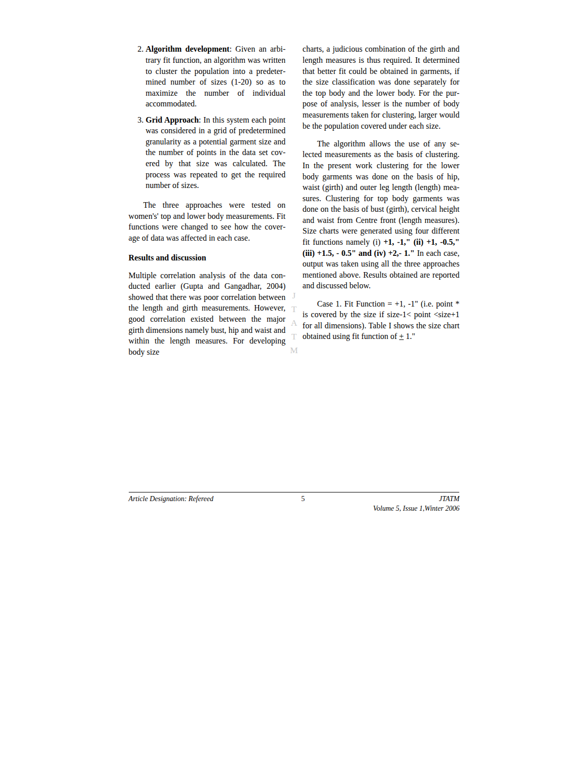J
T
A
T
M
Algorithm development: Given an arbitrary fit function, an algorithm was written to cluster the population into a predetermined number of sizes (1-20) so as to maximize the number of individual accommodated.
Grid Approach: In this system each point was considered in a grid of predetermined granularity as a potential garment size and the number of points in the data set covered by that size was calculated. The process was repeated to get the required number of sizes.
The three approaches were tested on women's' top and lower body measurements. Fit functions were changed to see how the coverage of data was affected in each case.
Results and discussion
Multiple correlation analysis of the data conducted earlier (Gupta and Gangadhar, 2004) showed that there was poor correlation between the length and girth measurements. However, good correlation existed between the major girth dimensions namely bust, hip and waist and within the length measures. For developing body size
charts, a judicious combination of the girth and length measures is thus required. It determined that better fit could be obtained in garments, if the size classification was done separately for the top body and the lower body. For the purpose of analysis, lesser is the number of body measurements taken for clustering, larger would be the population covered under each size.
The algorithm allows the use of any selected measurements as the basis of clustering. In the present work clustering for the lower body garments was done on the basis of hip, waist (girth) and outer leg length (length) measures. Clustering for top body garments was done on the basis of bust (girth), cervical height and waist from Centre front (length measures). Size charts were generated using four different fit functions namely (i) +1, -1," (ii) +1, -0.5," (iii) +1.5, - 0.5" and (iv) +2,- 1." In each case, output was taken using all the three approaches mentioned above. Results obtained are reported and discussed below.
Case 1. Fit Function = +1, -1" (i.e. point * is covered by the size if size-1< point <size+1 for all dimensions). Table I shows the size chart obtained using fit function of + 1."
Article Designation: Refereed
5
JTATM
Volume 5, Issue 1,Winter 2006